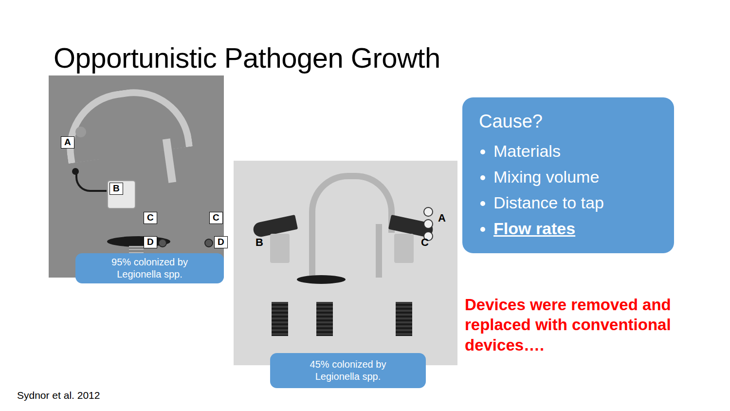Opportunistic Pathogen Growth
A
B
C
C
D
D
A
B
C
95% colonized by
Legionella spp.
45% colonized by
Legionella spp.
Cause?
Materials
Mixing volume
Distance to tap
Flow rates
Devices were removed and replaced with conventional devices….
Sydnor et al. 2012